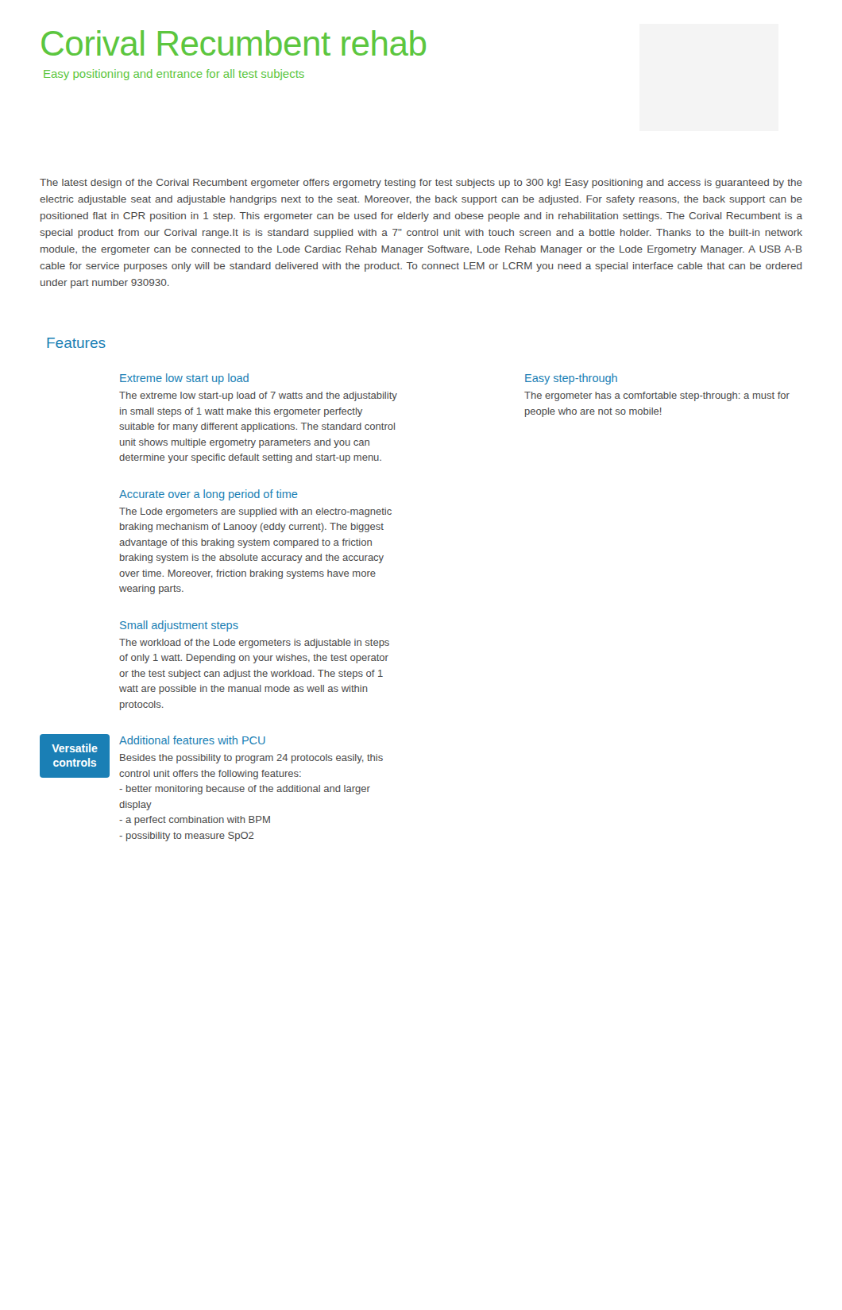Corival Recumbent rehab
Easy positioning and entrance for all test subjects
The latest design of the Corival Recumbent ergometer offers ergometry testing for test subjects up to 300 kg! Easy positioning and access is guaranteed by the electric adjustable seat and adjustable handgrips next to the seat. Moreover, the back support can be adjusted. For safety reasons, the back support can be positioned flat in CPR position in 1 step. This ergometer can be used for elderly and obese people and in rehabilitation settings. The Corival Recumbent is a special product from our Corival range.It is is standard supplied with a 7" control unit with touch screen and a bottle holder. Thanks to the built-in network module, the ergometer can be connected to the Lode Cardiac Rehab Manager Software, Lode Rehab Manager or the Lode Ergometry Manager. A USB A-B cable for service purposes only will be standard delivered with the product. To connect LEM or LCRM you need a special interface cable that can be ordered under part number 930930.
Features
Extreme low start up load
The extreme low start-up load of 7 watts and the adjustability in small steps of 1 watt make this ergometer perfectly suitable for many different applications. The standard control unit shows multiple ergometry parameters and you can determine your specific default setting and start-up menu.
Accurate over a long period of time
The Lode ergometers are supplied with an electro-magnetic braking mechanism of Lanooy (eddy current). The biggest advantage of this braking system compared to a friction braking system is the absolute accuracy and the accuracy over time. Moreover, friction braking systems have more wearing parts.
Small adjustment steps
The workload of the Lode ergometers is adjustable in steps of only 1 watt. Depending on your wishes, the test operator or the test subject can adjust the workload. The steps of 1 watt are possible in the manual mode as well as within protocols.
Versatile
controls
Additional features with PCU
Besides the possibility to program 24 protocols easily, this control unit offers the following features:
- better monitoring because of the additional and larger display
- a perfect combination with BPM
- possibility to measure SpO2
Easy step-through
The ergometer has a comfortable step-through: a must for people who are not so mobile!